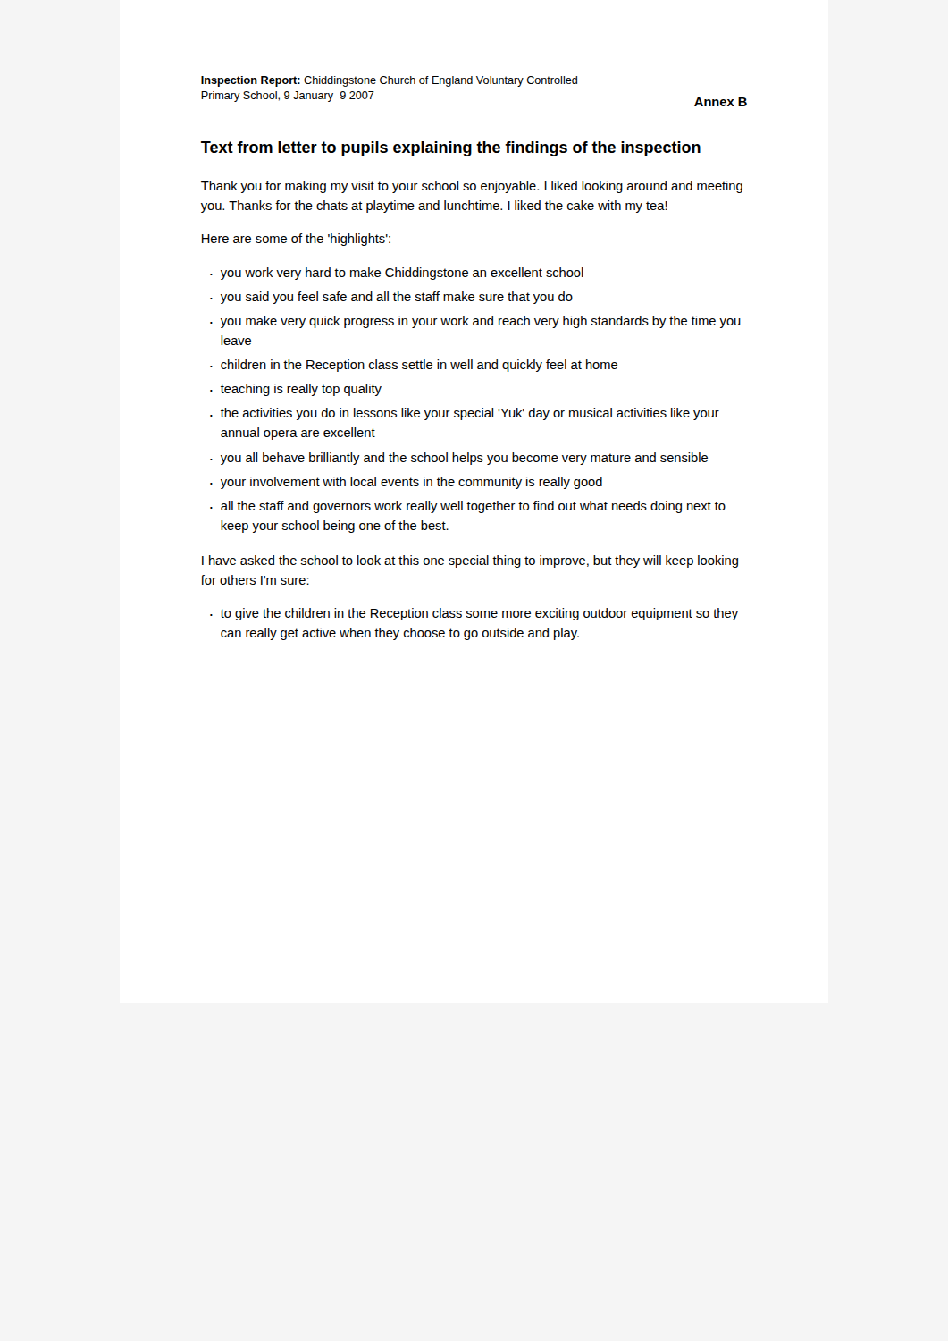Inspection Report: Chiddingstone Church of England Voluntary Controlled Primary School, 9 January 9 2007
Annex B
Text from letter to pupils explaining the findings of the inspection
Thank you for making my visit to your school so enjoyable. I liked looking around and meeting you. Thanks for the chats at playtime and lunchtime. I liked the cake with my tea!
Here are some of the 'highlights':
you work very hard to make Chiddingstone an excellent school
you said you feel safe and all the staff make sure that you do
you make very quick progress in your work and reach very high standards by the time you leave
children in the Reception class settle in well and quickly feel at home
teaching is really top quality
the activities you do in lessons like your special 'Yuk' day or musical activities like your annual opera are excellent
you all behave brilliantly and the school helps you become very mature and sensible
your involvement with local events in the community is really good
all the staff and governors work really well together to find out what needs doing next to keep your school being one of the best.
I have asked the school to look at this one special thing to improve, but they will keep looking for others I'm sure:
to give the children in the Reception class some more exciting outdoor equipment so they can really get active when they choose to go outside and play.